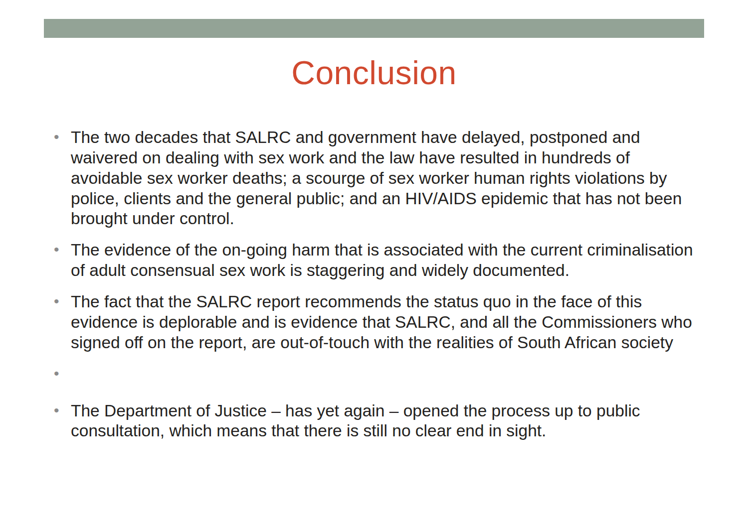Conclusion
The two decades that SALRC and government have delayed, postponed and waivered on dealing with sex work and the law have resulted in hundreds of avoidable sex worker deaths; a scourge of sex worker human rights violations by police, clients and the general public; and an HIV/AIDS epidemic that has not been brought under control.
The evidence of the on-going harm that is associated with the current criminalisation of adult consensual sex work is staggering and widely documented.
The fact that the SALRC report recommends the status quo in the face of this evidence is deplorable and is evidence that SALRC, and all the Commissioners who signed off on the report, are out-of-touch with the realities of South African society
The Department of Justice – has yet again – opened the process up to public consultation, which means that there is still no clear end in sight.